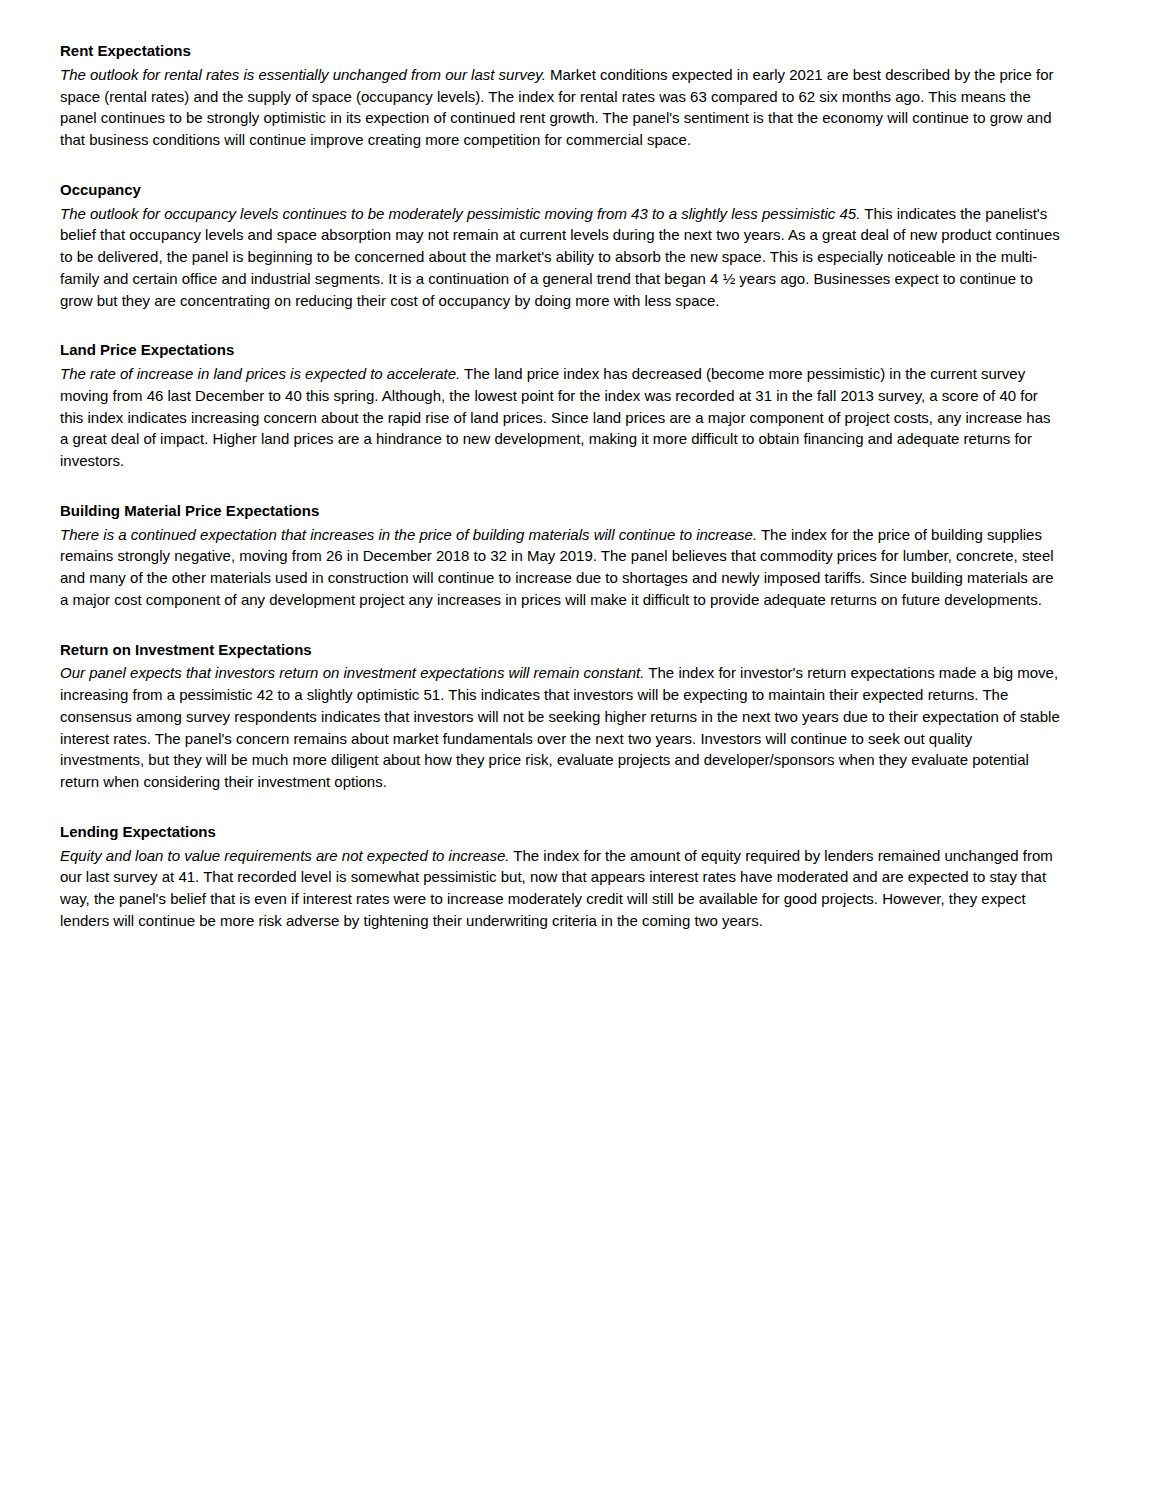Rent Expectations
The outlook for rental rates is essentially unchanged from our last survey. Market conditions expected in early 2021 are best described by the price for space (rental rates) and the supply of space (occupancy levels). The index for rental rates was 63 compared to 62 six months ago. This means the panel continues to be strongly optimistic in its expection of continued rent growth. The panel's sentiment is that the economy will continue to grow and that business conditions will continue improve creating more competition for commercial space.
Occupancy
The outlook for occupancy levels continues to be moderately pessimistic moving from 43 to a slightly less pessimistic 45. This indicates the panelist's belief that occupancy levels and space absorption may not remain at current levels during the next two years. As a great deal of new product continues to be delivered, the panel is beginning to be concerned about the market's ability to absorb the new space. This is especially noticeable in the multi-family and certain office and industrial segments. It is a continuation of a general trend that began 4 ½ years ago. Businesses expect to continue to grow but they are concentrating on reducing their cost of occupancy by doing more with less space.
Land Price Expectations
The rate of increase in land prices is expected to accelerate. The land price index has decreased (become more pessimistic) in the current survey moving from 46 last December to 40 this spring. Although, the lowest point for the index was recorded at 31 in the fall 2013 survey, a score of 40 for this index indicates increasing concern about the rapid rise of land prices. Since land prices are a major component of project costs, any increase has a great deal of impact. Higher land prices are a hindrance to new development, making it more difficult to obtain financing and adequate returns for investors.
Building Material Price Expectations
There is a continued expectation that increases in the price of building materials will continue to increase. The index for the price of building supplies remains strongly negative, moving from 26 in December 2018 to 32 in May 2019. The panel believes that commodity prices for lumber, concrete, steel and many of the other materials used in construction will continue to increase due to shortages and newly imposed tariffs. Since building materials are a major cost component of any development project any increases in prices will make it difficult to provide adequate returns on future developments.
Return on Investment Expectations
Our panel expects that investors return on investment expectations will remain constant. The index for investor's return expectations made a big move, increasing from a pessimistic 42 to a slightly optimistic 51. This indicates that investors will be expecting to maintain their expected returns. The consensus among survey respondents indicates that investors will not be seeking higher returns in the next two years due to their expectation of stable interest rates. The panel's concern remains about market fundamentals over the next two years. Investors will continue to seek out quality investments, but they will be much more diligent about how they price risk, evaluate projects and developer/sponsors when they evaluate potential return when considering their investment options.
Lending Expectations
Equity and loan to value requirements are not expected to increase. The index for the amount of equity required by lenders remained unchanged from our last survey at 41. That recorded level is somewhat pessimistic but, now that appears interest rates have moderated and are expected to stay that way, the panel's belief that is even if interest rates were to increase moderately credit will still be available for good projects. However, they expect lenders will continue be more risk adverse by tightening their underwriting criteria in the coming two years.